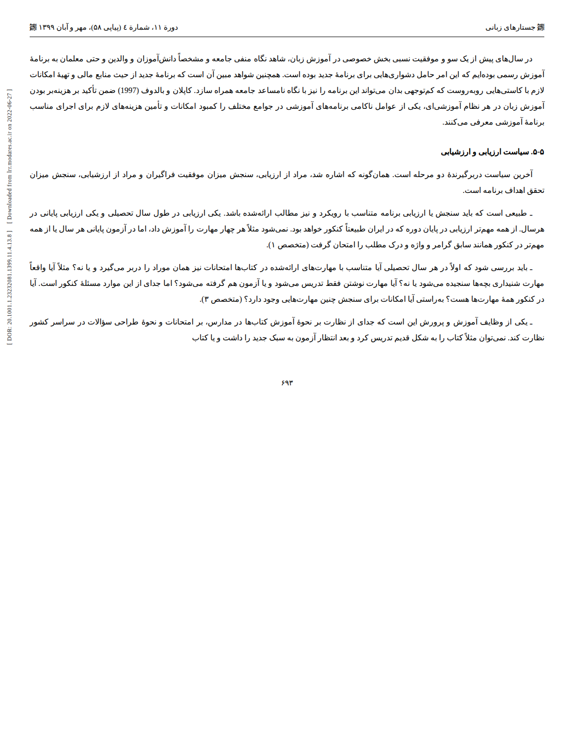[ DOR: 20.1001.1.23232081.1399.11.4.13.8 ] [ Downloaded from lrr.modares.ac.ir on 2022-06-27 ]
﷽ جستارهای زبانی
دورة ۱۱، شمارة ٤ (پیاپی ۵۸)، مهر و آبان ۱۳۹۹ ﷽
در سال‌های پیش از یک سو و موفقیت نسبی بخش خصوصی در آموزش زبان، شاهد نگاه منفی جامعه و مشخصاً دانش‌آموزان و والدین و حتی معلمان به برنامهٔ آموزش رسمی بوده‌ایم که این امر حامل دشواری‌هایی برای برنامهٔ جدید بوده است. همچنین شواهد مبین آن است که برنامهٔ جدید از حیث منابع مالی و تهیهٔ امکانات لازم با کاستی‌هایی روبه‌روست که کم‌توجهی بدان می‌تواند این برنامه را نیز با نگاه نامساعد جامعه همراه سازد. کاپلان و بالدوف (1997) ضمن تأکید بر هزینه‌بر بودن آموزش زبان در هر نظام آموزشی‌ای، یکی از عوامل ناکامی برنامه‌های آموزشی در جوامع مختلف را کمبود امکانات و تأمین هزینه‌های لازم برای اجرای مناسب برنامهٔ آموزشی معرفی می‌کنند.
۵-۵. سیاست ارزیابی و ارزشیابی
آخرین سیاست دربرگیرندهٔ دو مرحله است. همان‌گونه که اشاره شد، مراد از ارزیابی، سنجش میزان موفقیت فراگیران و مراد از ارزشیابی، سنجش میزان تحقق اهداف برنامه است.
ـ طبیعی است که باید سنجش یا ارزیابی برنامه متناسب با رویکرد و نیز مطالب ارائه‌شده باشد. یکی ارزیابی در طول سال تحصیلی و یکی ارزیابی پایانی در هرسال. از همه مهم‌تر ارزیابی در پایان دوره که در ایران طبیعتاً کنکور خواهد بود. نمی‌شود مثلاً هر چهار مهارت را آموزش داد، اما در آزمون پایانی هر سال یا از همه مهم‌تر در کنکور همانند سابق گرامر و واژه و درک مطلب را امتحان گرفت (متخصص ۱).
ـ باید بررسی شود که اولاً در هر سال تحصیلی آیا متناسب با مهارت‌های ارائه‌شده در کتاب‌ها امتحانات نیز همان موراد را دربر می‌گیرد و یا نه؟ مثلاً آیا واقعاً مهارت شنیداری بچه‌ها سنجیده می‌شود یا نه؟ آیا مهارت نوشتن فقط تدریس می‌شود و یا آزمون هم گرفته می‌شود؟ اما جدای از این موارد مسئلهٔ کنکور است. آیا در کنکور همهٔ مهارت‌ها هست؟ به‌راستی آیا امکانات برای سنجش چنین مهارت‌هایی وجود دارد؟ (متخصص ۳).
ـ یکی از وظایف آموزش و پرورش این است که جدای از نظارت بر نحوهٔ آموزش کتاب‌ها در مدارس، بر امتحانات و نحوهٔ طراحی سؤالات در سراسر کشور نظارت کند. نمی‌توان مثلاً کتاب را به شکل قدیم تدریس کرد و بعد انتظار آزمون به سبک جدید را داشت و یا کتاب
۶۹۳